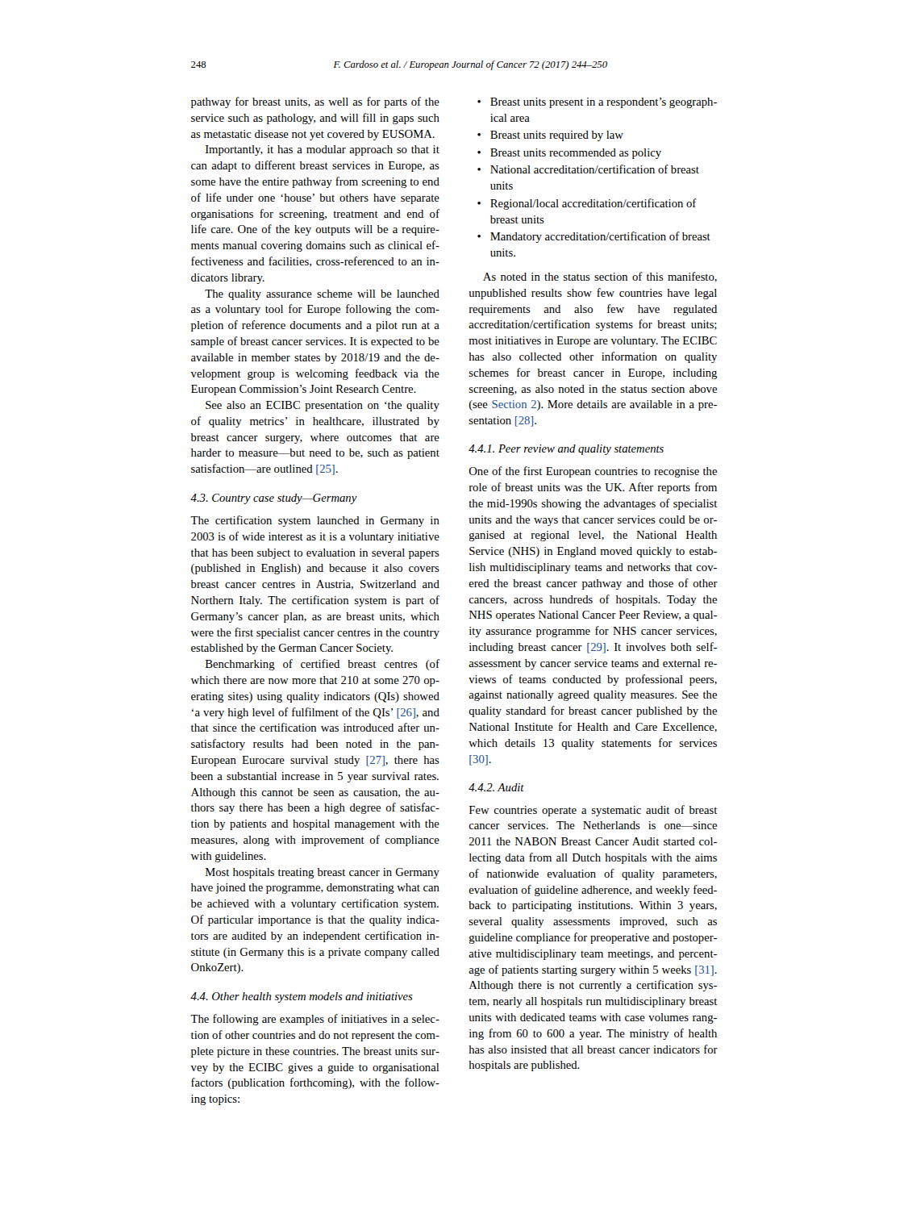248 F. Cardoso et al. / European Journal of Cancer 72 (2017) 244–250
pathway for breast units, as well as for parts of the service such as pathology, and will fill in gaps such as metastatic disease not yet covered by EUSOMA.
Importantly, it has a modular approach so that it can adapt to different breast services in Europe, as some have the entire pathway from screening to end of life under one ‘house’ but others have separate organisations for screening, treatment and end of life care. One of the key outputs will be a requirements manual covering domains such as clinical effectiveness and facilities, cross-referenced to an indicators library.
The quality assurance scheme will be launched as a voluntary tool for Europe following the completion of reference documents and a pilot run at a sample of breast cancer services. It is expected to be available in member states by 2018/19 and the development group is welcoming feedback via the European Commission’s Joint Research Centre.
See also an ECIBC presentation on ‘the quality of quality metrics’ in healthcare, illustrated by breast cancer surgery, where outcomes that are harder to measure—but need to be, such as patient satisfaction—are outlined [25].
4.3. Country case study—Germany
The certification system launched in Germany in 2003 is of wide interest as it is a voluntary initiative that has been subject to evaluation in several papers (published in English) and because it also covers breast cancer centres in Austria, Switzerland and Northern Italy. The certification system is part of Germany’s cancer plan, as are breast units, which were the first specialist cancer centres in the country established by the German Cancer Society.
Benchmarking of certified breast centres (of which there are now more that 210 at some 270 operating sites) using quality indicators (QIs) showed ‘a very high level of fulfilment of the QIs’ [26], and that since the certification was introduced after unsatisfactory results had been noted in the pan-European Eurocare survival study [27], there has been a substantial increase in 5 year survival rates. Although this cannot be seen as causation, the authors say there has been a high degree of satisfaction by patients and hospital management with the measures, along with improvement of compliance with guidelines.
Most hospitals treating breast cancer in Germany have joined the programme, demonstrating what can be achieved with a voluntary certification system. Of particular importance is that the quality indicators are audited by an independent certification institute (in Germany this is a private company called OnkoZert).
4.4. Other health system models and initiatives
The following are examples of initiatives in a selection of other countries and do not represent the complete picture in these countries. The breast units survey by the ECIBC gives a guide to organisational factors (publication forthcoming), with the following topics:
Breast units present in a respondent’s geographical area
Breast units required by law
Breast units recommended as policy
National accreditation/certification of breast units
Regional/local accreditation/certification of breast units
Mandatory accreditation/certification of breast units.
As noted in the status section of this manifesto, unpublished results show few countries have legal requirements and also few have regulated accreditation/certification systems for breast units; most initiatives in Europe are voluntary. The ECIBC has also collected other information on quality schemes for breast cancer in Europe, including screening, as also noted in the status section above (see Section 2). More details are available in a presentation [28].
4.4.1. Peer review and quality statements
One of the first European countries to recognise the role of breast units was the UK. After reports from the mid-1990s showing the advantages of specialist units and the ways that cancer services could be organised at regional level, the National Health Service (NHS) in England moved quickly to establish multidisciplinary teams and networks that covered the breast cancer pathway and those of other cancers, across hundreds of hospitals. Today the NHS operates National Cancer Peer Review, a quality assurance programme for NHS cancer services, including breast cancer [29]. It involves both self-assessment by cancer service teams and external reviews of teams conducted by professional peers, against nationally agreed quality measures. See the quality standard for breast cancer published by the National Institute for Health and Care Excellence, which details 13 quality statements for services [30].
4.4.2. Audit
Few countries operate a systematic audit of breast cancer services. The Netherlands is one—since 2011 the NABON Breast Cancer Audit started collecting data from all Dutch hospitals with the aims of nationwide evaluation of quality parameters, evaluation of guideline adherence, and weekly feedback to participating institutions. Within 3 years, several quality assessments improved, such as guideline compliance for preoperative and postoperative multidisciplinary team meetings, and percentage of patients starting surgery within 5 weeks [31]. Although there is not currently a certification system, nearly all hospitals run multidisciplinary breast units with dedicated teams with case volumes ranging from 60 to 600 a year. The ministry of health has also insisted that all breast cancer indicators for hospitals are published.